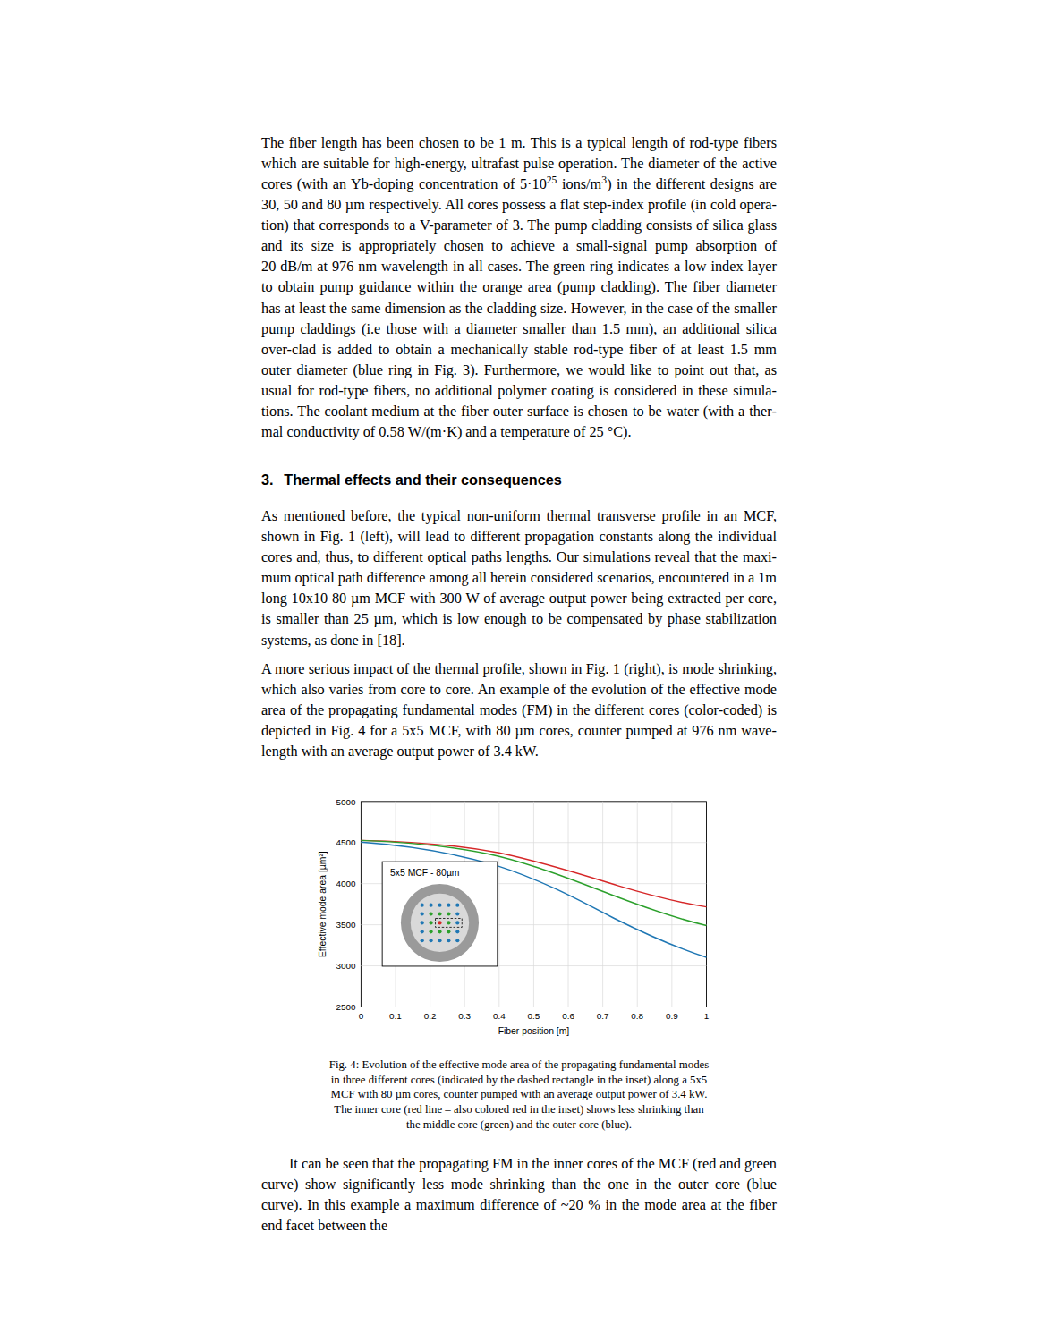The fiber length has been chosen to be 1 m. This is a typical length of rod-type fibers which are suitable for high-energy, ultrafast pulse operation. The diameter of the active cores (with an Yb-doping concentration of 5·1025 ions/m3) in the different designs are 30, 50 and 80 µm respectively. All cores possess a flat step-index profile (in cold operation) that corresponds to a V-parameter of 3. The pump cladding consists of silica glass and its size is appropriately chosen to achieve a small-signal pump absorption of 20 dB/m at 976 nm wavelength in all cases. The green ring indicates a low index layer to obtain pump guidance within the orange area (pump cladding). The fiber diameter has at least the same dimension as the cladding size. However, in the case of the smaller pump claddings (i.e those with a diameter smaller than 1.5 mm), an additional silica over-clad is added to obtain a mechanically stable rod-type fiber of at least 1.5 mm outer diameter (blue ring in Fig. 3). Furthermore, we would like to point out that, as usual for rod-type fibers, no additional polymer coating is considered in these simulations. The coolant medium at the fiber outer surface is chosen to be water (with a thermal conductivity of 0.58 W/(m·K) and a temperature of 25 °C).
3. Thermal effects and their consequences
As mentioned before, the typical non-uniform thermal transverse profile in an MCF, shown in Fig. 1 (left), will lead to different propagation constants along the individual cores and, thus, to different optical paths lengths. Our simulations reveal that the maximum optical path difference among all herein considered scenarios, encountered in a 1m long 10x10 80 µm MCF with 300 W of average output power being extracted per core, is smaller than 25 µm, which is low enough to be compensated by phase stabilization systems, as done in [18].
A more serious impact of the thermal profile, shown in Fig. 1 (right), is mode shrinking, which also varies from core to core. An example of the evolution of the effective mode area of the propagating fundamental modes (FM) in the different cores (color-coded) is depicted in Fig. 4 for a 5x5 MCF, with 80 µm cores, counter pumped at 976 nm wavelength with an average output power of 3.4 kW.
5000 4500 4000 3500 3000 2500 0 0.1 0.2 0.3 0.4 0.5 0.6 0.7 0.8 0.9 1 Fiber position [m] Effective mode area [µm²] 5x5 MCF - 80µm
Fig. 4: Evolution of the effective mode area of the propagating fundamental modes in three different cores (indicated by the dashed rectangle in the inset) along a 5x5 MCF with 80 µm cores, counter pumped with an average output power of 3.4 kW. The inner core (red line – also colored red in the inset) shows less shrinking than the middle core (green) and the outer core (blue).
It can be seen that the propagating FM in the inner cores of the MCF (red and green curve) show significantly less mode shrinking than the one in the outer core (blue curve). In this example a maximum difference of ~20 % in the mode area at the fiber end facet between the